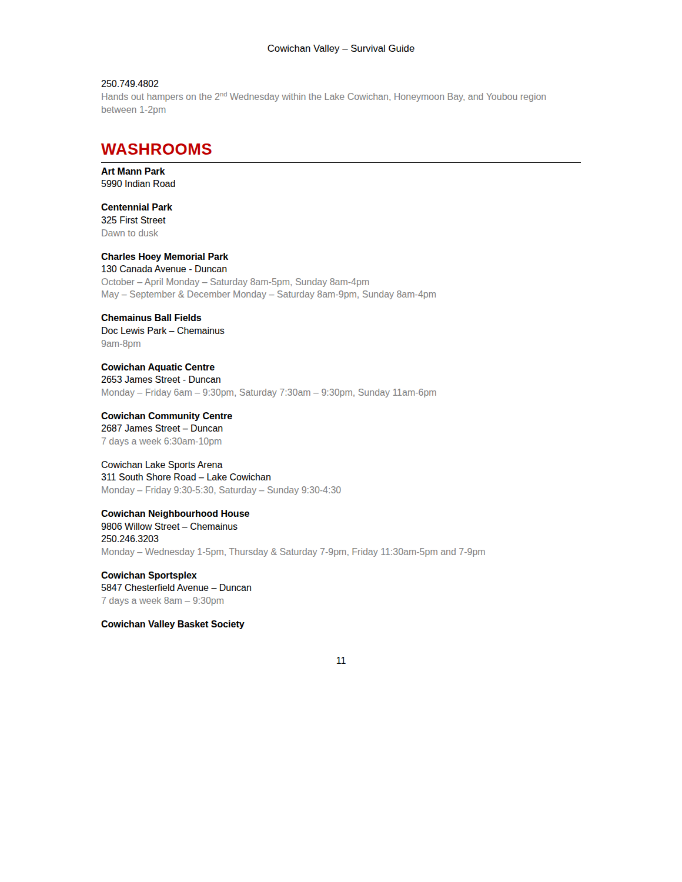Cowichan Valley – Survival Guide
250.749.4802
Hands out hampers on the 2nd Wednesday within the Lake Cowichan, Honeymoon Bay, and Youbou region between 1-2pm
WASHROOMS
Art Mann Park
5990 Indian Road
Centennial Park
325 First Street
Dawn to dusk
Charles Hoey Memorial Park
130 Canada Avenue - Duncan
October – April Monday – Saturday 8am-5pm, Sunday 8am-4pm
May – September & December Monday – Saturday 8am-9pm, Sunday 8am-4pm
Chemainus Ball Fields
Doc Lewis Park – Chemainus
9am-8pm
Cowichan Aquatic Centre
2653 James Street - Duncan
Monday – Friday 6am – 9:30pm, Saturday 7:30am – 9:30pm, Sunday 11am-6pm
Cowichan Community Centre
2687 James Street – Duncan
7 days a week 6:30am-10pm
Cowichan Lake Sports Arena
311 South Shore Road – Lake Cowichan
Monday – Friday 9:30-5:30, Saturday – Sunday 9:30-4:30
Cowichan Neighbourhood House
9806 Willow Street – Chemainus
250.246.3203
Monday – Wednesday 1-5pm, Thursday & Saturday 7-9pm, Friday 11:30am-5pm and 7-9pm
Cowichan Sportsplex
5847 Chesterfield Avenue – Duncan
7 days a week 8am – 9:30pm
Cowichan Valley Basket Society
11